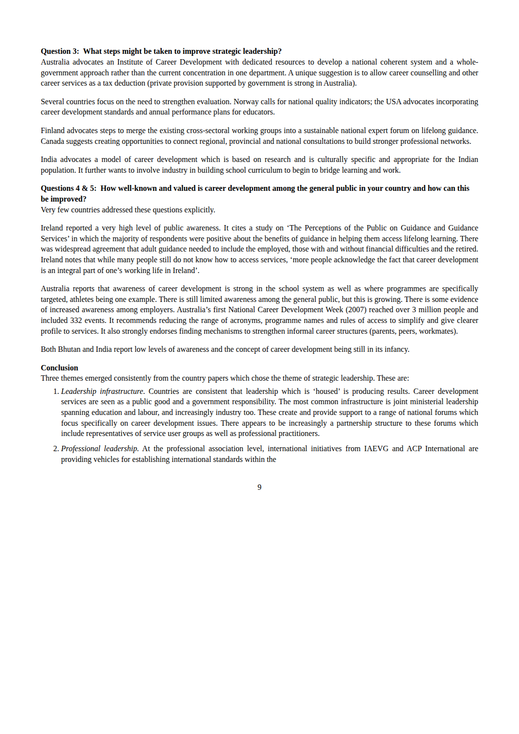Question 3: What steps might be taken to improve strategic leadership?
Australia advocates an Institute of Career Development with dedicated resources to develop a national coherent system and a whole-government approach rather than the current concentration in one department. A unique suggestion is to allow career counselling and other career services as a tax deduction (private provision supported by government is strong in Australia).
Several countries focus on the need to strengthen evaluation. Norway calls for national quality indicators; the USA advocates incorporating career development standards and annual performance plans for educators.
Finland advocates steps to merge the existing cross-sectoral working groups into a sustainable national expert forum on lifelong guidance. Canada suggests creating opportunities to connect regional, provincial and national consultations to build stronger professional networks.
India advocates a model of career development which is based on research and is culturally specific and appropriate for the Indian population. It further wants to involve industry in building school curriculum to begin to bridge learning and work.
Questions 4 & 5: How well-known and valued is career development among the general public in your country and how can this be improved?
Very few countries addressed these questions explicitly.
Ireland reported a very high level of public awareness. It cites a study on ‘The Perceptions of the Public on Guidance and Guidance Services’ in which the majority of respondents were positive about the benefits of guidance in helping them access lifelong learning. There was widespread agreement that adult guidance needed to include the employed, those with and without financial difficulties and the retired. Ireland notes that while many people still do not know how to access services, ‘more people acknowledge the fact that career development is an integral part of one’s working life in Ireland’.
Australia reports that awareness of career development is strong in the school system as well as where programmes are specifically targeted, athletes being one example. There is still limited awareness among the general public, but this is growing. There is some evidence of increased awareness among employers. Australia’s first National Career Development Week (2007) reached over 3 million people and included 332 events. It recommends reducing the range of acronyms, programme names and rules of access to simplify and give clearer profile to services. It also strongly endorses finding mechanisms to strengthen informal career structures (parents, peers, workmates).
Both Bhutan and India report low levels of awareness and the concept of career development being still in its infancy.
Conclusion
Three themes emerged consistently from the country papers which chose the theme of strategic leadership. These are:
Leadership infrastructure. Countries are consistent that leadership which is ‘housed’ is producing results. Career development services are seen as a public good and a government responsibility. The most common infrastructure is joint ministerial leadership spanning education and labour, and increasingly industry too. These create and provide support to a range of national forums which focus specifically on career development issues. There appears to be increasingly a partnership structure to these forums which include representatives of service user groups as well as professional practitioners.
Professional leadership. At the professional association level, international initiatives from IAEVG and ACP International are providing vehicles for establishing international standards within the
9